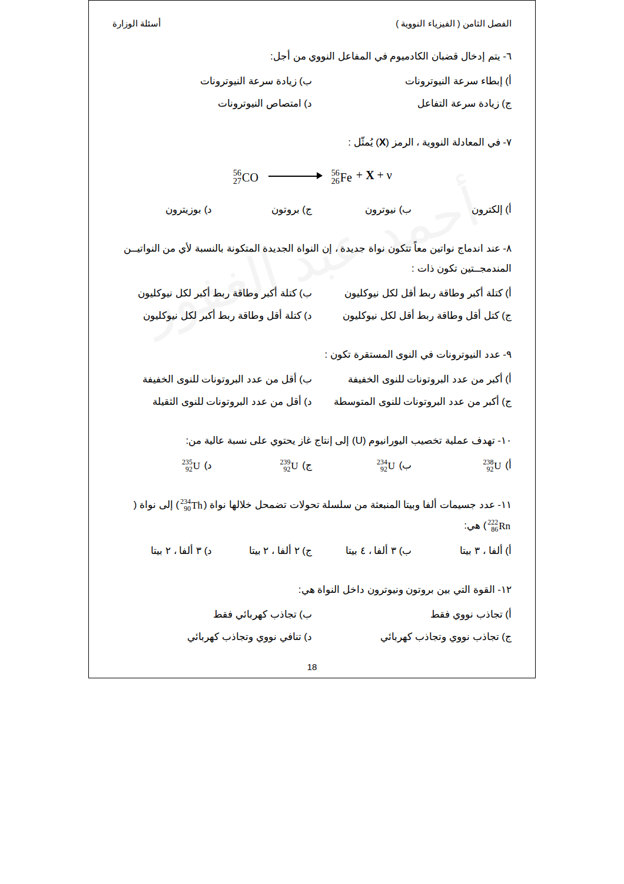أحمد عبد الغفور
الفصل الثامن ( الفيزياء النووية )
أسئلة الوزارة
٦- يتم إدخال قضبان الكادميوم في المفاعل النووي من أجل:
أ) إبطاء سرعة النيوترونات
ب) زيادة سرعة النيوترونات
ج) زيادة سرعة التفاعل
د) امتصاص النيوترونات
٧- في المعادلة النووية ، الرمز (X) يُمثّل :
56 27 CO 56 26 Fe + X + ν
أ) إلكترون
ب) نيوترون
ج) بروتون
د) بوزيترون
٨- عند اندماج نواتين معاً تتكون نواة جديدة ، إن النواة الجديدة المتكونة بالنسبة لأي من النواتيــن المندمجــتين تكون ذات :
أ) كتلة أكبر وطاقة ربط أقل لكل نيوكليون
ب) كتلة أكبر وطاقة ربط أكبر لكل نيوكليون
ج) كتل أقل وطاقة ربط أقل لكل نيوكليون
د) كتلة أقل وطاقة ربط أكبر لكل نيوكليون
٩- عدد النيوترونات في النوى المستقرة تكون :
أ) أكبر من عدد البروتونات للنوى الخفيفة
ب) أقل من عدد البروتونات للنوى الخفيفة
ج) أكبر من عدد البروتونات للنوى المتوسطة
د) أقل من عدد البروتونات للنوى الثقيلة
١٠- تهدف عملية تخصيب اليورانيوم (U) إلى إنتاج غاز يحتوي على نسبة عالية من:
أ) 238 92 U
ب) 234 92 U
ج) 239 92 U
د) 235 92 U
١١- عدد جسيمات ألفا وبيتا المنبعثة من سلسلة تحولات تضمحل خلالها نواة ( 234 90 Th ) إلى نواة ( 222 86 Rn ) هي:
أ) ألفا ، ٣ بيتا
ب) ٣ ألفا ، ٤ بيتا
ج) ٢ ألفا ، ٢ بيتا
د) ٣ ألفا ، ٢ بيتا
١٢- القوة التي بين بروتون ونيوترون داخل النواة هي:
أ) تجاذب نووي فقط
ب) تجاذب كهربائي فقط
ج) تجاذب نووي وتجاذب كهربائي
د) تنافي نووي وتجاذب كهربائي
18